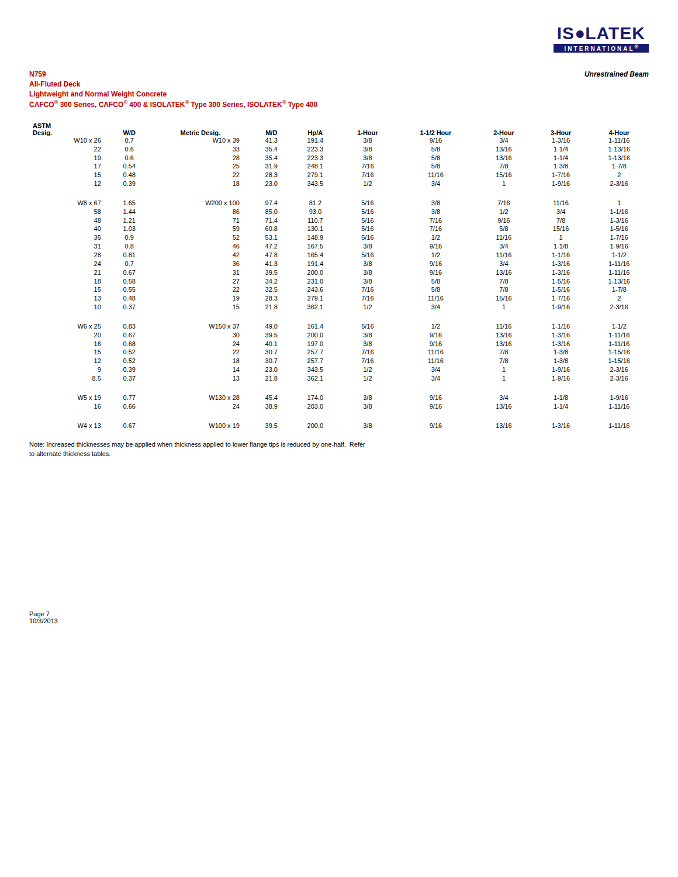IS●LATEK
INTERNATIONAL®
N759 Unrestrained Beam
All-Fluted Deck
Lightweight and Normal Weight Concrete
CAFCO® 300 Series, CAFCO® 400 & ISOLATEK® Type 300 Series, ISOLATEK® Type 400
| ASTM | | | | | | | | | |
| --- | --- | --- | --- | --- | --- | --- | --- | --- | --- |
| Desig. | W/D | Metric Desig. | M/D | Hp/A | 1-Hour | 1-1/2 Hour | 2-Hour | 3-Hour | 4-Hour |
| W10 x 26 | 0.7 | W10 x 39 | 41.3 | 191.4 | 3/8 | 9/16 | 3/4 | 1-3/16 | 1-11/16 |
| 22 | 0.6 | 33 | 35.4 | 223.3 | 3/8 | 5/8 | 13/16 | 1-1/4 | 1-13/16 |
| 19 | 0.6 | 28 | 35.4 | 223.3 | 3/8 | 5/8 | 13/16 | 1-1/4 | 1-13/16 |
| 17 | 0.54 | 25 | 31.9 | 248.1 | 7/16 | 5/8 | 7/8 | 1-3/8 | 1-7/8 |
| 15 | 0.48 | 22 | 28.3 | 279.1 | 7/16 | 11/16 | 15/16 | 1-7/16 | 2 |
| 12 | 0.39 | 18 | 23.0 | 343.5 | 1/2 | 3/4 | 1 | 1-9/16 | 2-3/16 |
| W8 x 67 | 1.65 | W200 x 100 | 97.4 | 81.2 | 5/16 | 3/8 | 7/16 | 11/16 | 1 |
| 58 | 1.44 | 86 | 85.0 | 93.0 | 5/16 | 3/8 | 1/2 | 3/4 | 1-1/16 |
| 48 | 1.21 | 71 | 71.4 | 110.7 | 5/16 | 7/16 | 9/16 | 7/8 | 1-3/16 |
| 40 | 1.03 | 59 | 60.8 | 130.1 | 5/16 | 7/16 | 5/8 | 15/16 | 1-5/16 |
| 35 | 0.9 | 52 | 53.1 | 148.9 | 5/16 | 1/2 | 11/16 | 1 | 1-7/16 |
| 31 | 0.8 | 46 | 47.2 | 167.5 | 3/8 | 9/16 | 3/4 | 1-1/8 | 1-9/16 |
| 28 | 0.81 | 42 | 47.8 | 165.4 | 5/16 | 1/2 | 11/16 | 1-1/16 | 1-1/2 |
| 24 | 0.7 | 36 | 41.3 | 191.4 | 3/8 | 9/16 | 3/4 | 1-3/16 | 1-11/16 |
| 21 | 0.67 | 31 | 39.5 | 200.0 | 3/8 | 9/16 | 13/16 | 1-3/16 | 1-11/16 |
| 18 | 0.58 | 27 | 34.2 | 231.0 | 3/8 | 5/8 | 7/8 | 1-5/16 | 1-13/16 |
| 15 | 0.55 | 22 | 32.5 | 243.6 | 7/16 | 5/8 | 7/8 | 1-5/16 | 1-7/8 |
| 13 | 0.48 | 19 | 28.3 | 279.1 | 7/16 | 11/16 | 15/16 | 1-7/16 | 2 |
| 10 | 0.37 | 15 | 21.8 | 362.1 | 1/2 | 3/4 | 1 | 1-9/16 | 2-3/16 |
| W6 x 25 | 0.83 | W150 x 37 | 49.0 | 161.4 | 5/16 | 1/2 | 11/16 | 1-1/16 | 1-1/2 |
| 20 | 0.67 | 30 | 39.5 | 200.0 | 3/8 | 9/16 | 13/16 | 1-3/16 | 1-11/16 |
| 16 | 0.68 | 24 | 40.1 | 197.0 | 3/8 | 9/16 | 13/16 | 1-3/16 | 1-11/16 |
| 15 | 0.52 | 22 | 30.7 | 257.7 | 7/16 | 11/16 | 7/8 | 1-3/8 | 1-15/16 |
| 12 | 0.52 | 18 | 30.7 | 257.7 | 7/16 | 11/16 | 7/8 | 1-3/8 | 1-15/16 |
| 9 | 0.39 | 14 | 23.0 | 343.5 | 1/2 | 3/4 | 1 | 1-9/16 | 2-3/16 |
| 8.5 | 0.37 | 13 | 21.8 | 362.1 | 1/2 | 3/4 | 1 | 1-9/16 | 2-3/16 |
| W5 x 19 | 0.77 | W130 x 28 | 45.4 | 174.0 | 3/8 | 9/16 | 3/4 | 1-1/8 | 1-9/16 |
| 16 | 0.66 | 24 | 38.9 | 203.0 | 3/8 | 9/16 | 13/16 | 1-1/4 | 1-11/16 |
| W4 x 13 | 0.67 | W100 x 19 | 39.5 | 200.0 | 3/8 | 9/16 | 13/16 | 1-3/16 | 1-11/16 |
Note: Increased thicknesses may be applied when thickness applied to lower flange tips is reduced by one-half. Refer
to alternate thickness tables.
Page 7
10/3/2013